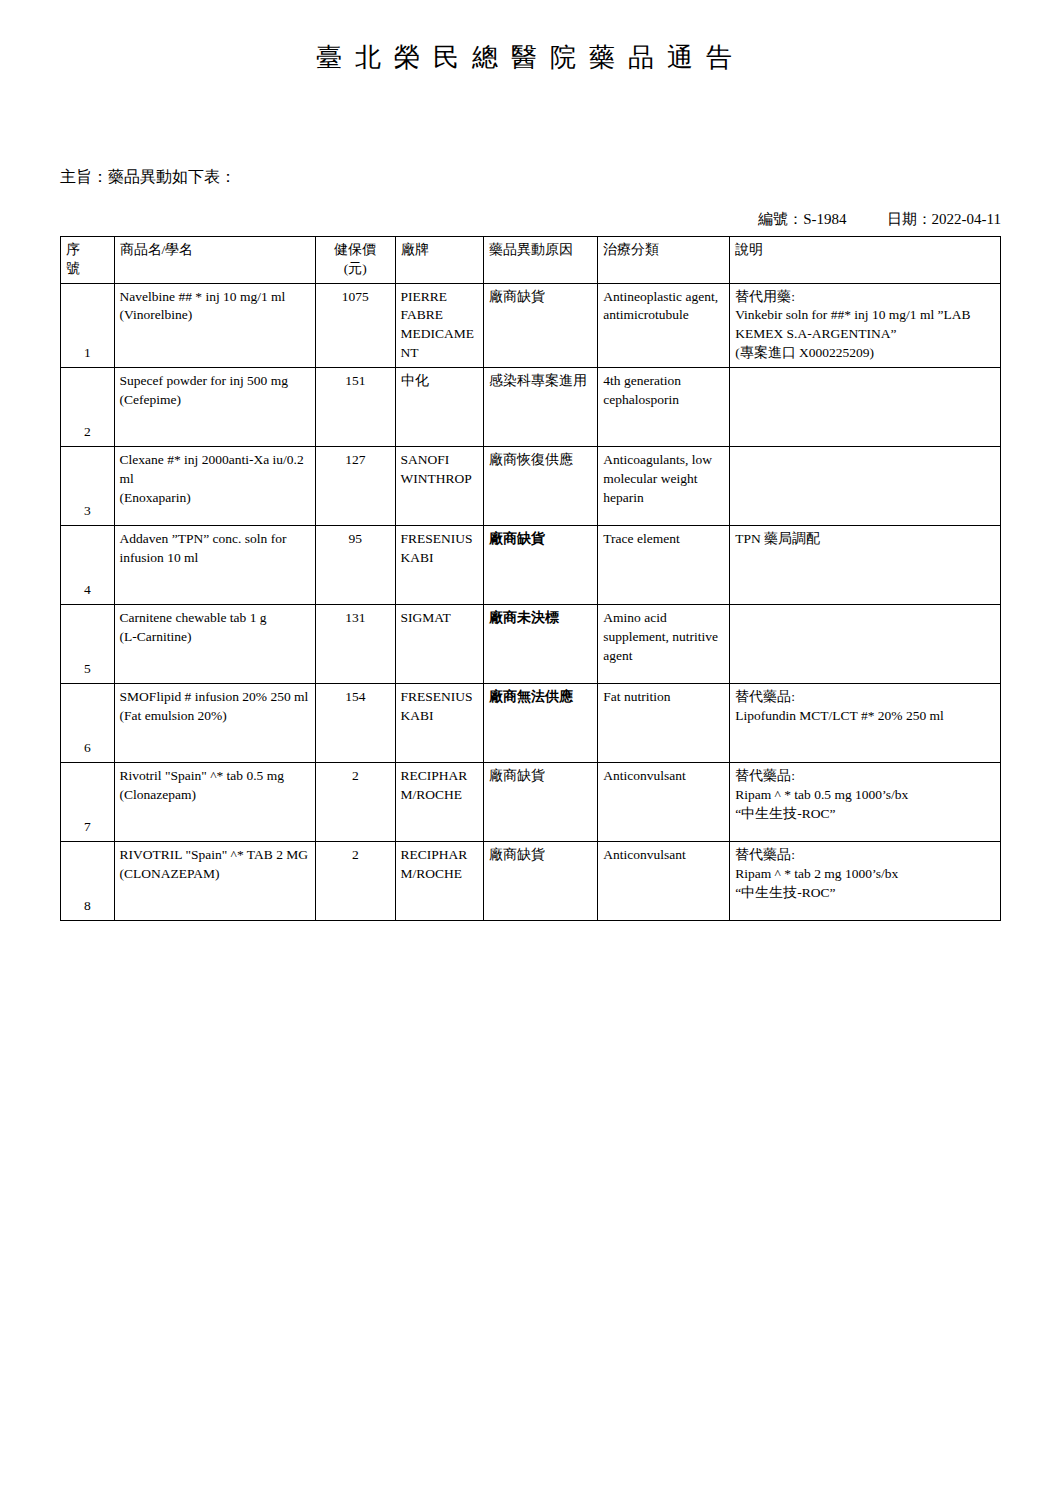臺北榮民總醫院藥品通告
主旨：藥品異動如下表：
編號：S-1984日期：2022-04-11
| 序 號 | 商品名/學名 | 健保價 (元) | 廠牌 | 藥品異動原因 | 治療分類 | 說明 |
| --- | --- | --- | --- | --- | --- | --- |
| 1 | Navelbine ## * inj 10 mg/1 ml (Vinorelbine) | 1075 | PIERRE FABRE MEDICAMENT | 廠商缺貨 | Antineoplastic agent, antimicrotubule | 替代用藥: Vinkebir soln for ##* inj 10 mg/1 ml ”LAB KEMEX S.A-ARGENTINA” (專案進口 X000225209) |
| 2 | Supecef powder for inj 500 mg (Cefepime) | 151 | 中化 | 感染科專案進用 | 4th generation cephalosporin | |
| 3 | Clexane #* inj 2000anti-Xa iu/0.2 ml (Enoxaparin) | 127 | SANOFI WINTHROP | 廠商恢復供應 | Anticoagulants, low molecular weight heparin | |
| 4 | Addaven ”TPN” conc. soln for infusion 10 ml | 95 | FRESENIUS KABI | 廠商缺貨 | Trace element | TPN 藥局調配 |
| 5 | Carnitene chewable tab 1 g (L-Carnitine) | 131 | SIGMAT | 廠商未決標 | Amino acid supplement, nutritive agent | |
| 6 | SMOFlipid # infusion 20% 250 ml (Fat emulsion 20%) | 154 | FRESENIUS KABI | 廠商無法供應 | Fat nutrition | 替代藥品: Lipofundin MCT/LCT #* 20% 250 ml |
| 7 | Rivotril "Spain" ^* tab 0.5 mg (Clonazepam) | 2 | RECIPHARM/ROCHE | 廠商缺貨 | Anticonvulsant | 替代藥品: Ripam ^ * tab 0.5 mg 1000’s/bx “中生生技-ROC” |
| 8 | RIVOTRIL "Spain" ^* TAB 2 MG (CLONAZEPAM) | 2 | RECIPHARM/ROCHE | 廠商缺貨 | Anticonvulsant | 替代藥品: Ripam ^ * tab 2 mg 1000’s/bx “中生生技-ROC” |